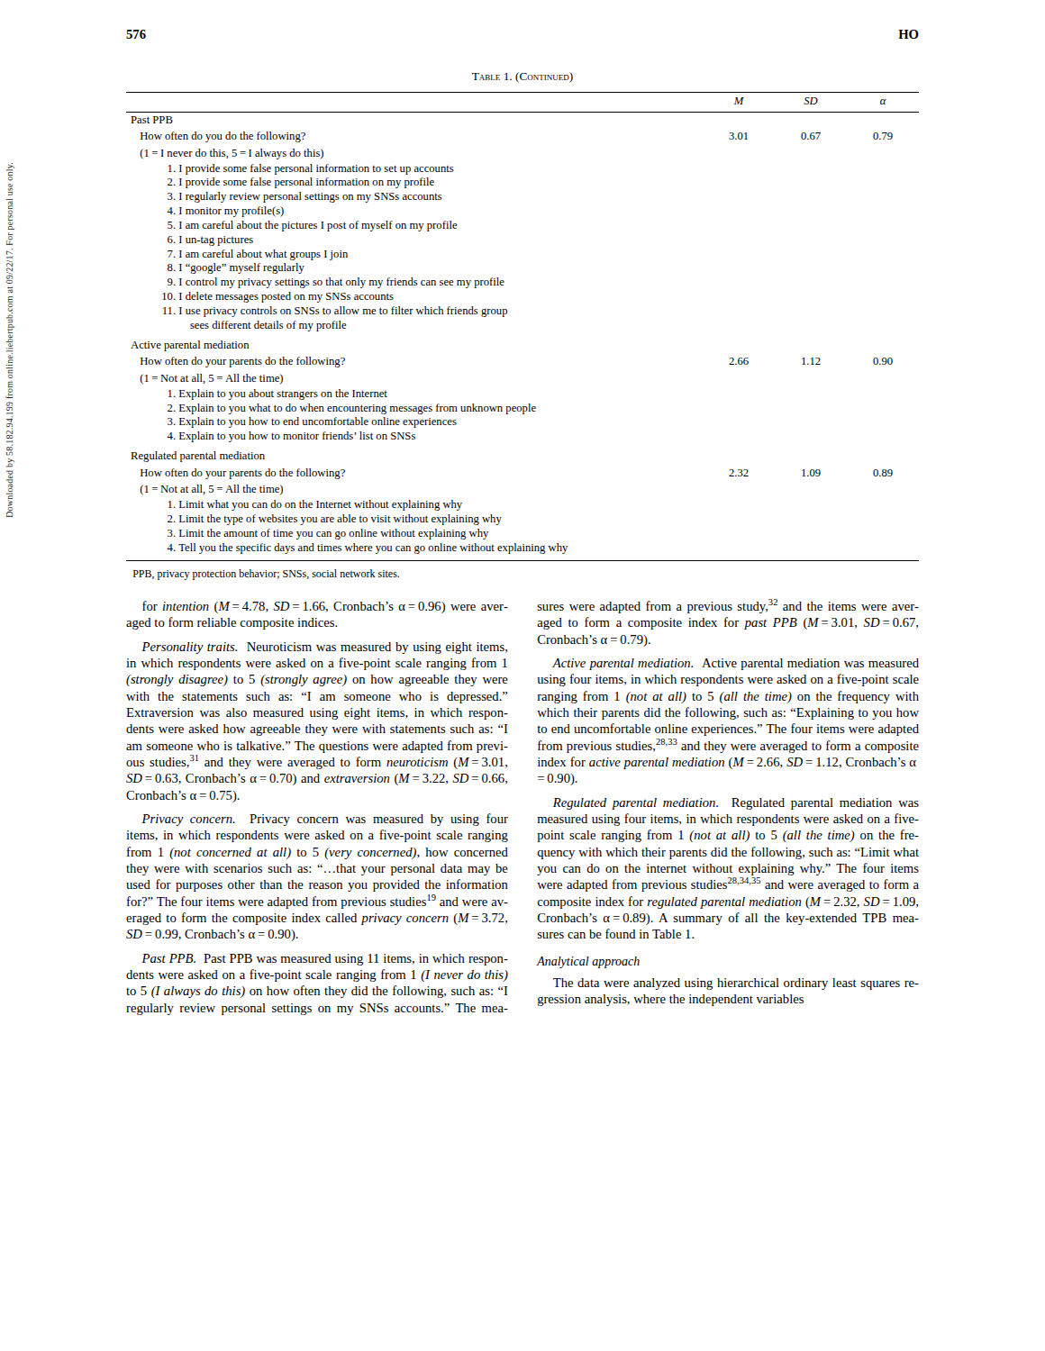Downloaded by 58.182.94.199 from online.liebertpub.com at 09/22/17. For personal use only.
576 HO
Table 1. (Continued)
| | M | SD | α |
| --- | --- | --- | --- |
| Past PPB | | | |
| How often do you do the following? | 3.01 | 0.67 | 0.79 |
| (1 = I never do this, 5 = I always do this) I provide some false personal information to set up accounts I provide some false personal information on my profile I regularly review personal settings on my SNSs accounts I monitor my profile(s) I am careful about the pictures I post of myself on my profile I un-tag pictures I am careful about what groups I join I “google” myself regularly I control my privacy settings so that only my friends can see my profile I delete messages posted on my SNSs accounts I use privacy controls on SNSs to allow me to filter which friends group sees different details of my profile | | | |
| Active parental mediation | | | |
| How often do your parents do the following? | 2.66 | 1.12 | 0.90 |
| (1 = Not at all, 5 = All the time) Explain to you about strangers on the Internet Explain to you what to do when encountering messages from unknown people Explain to you how to end uncomfortable online experiences Explain to you how to monitor friends’ list on SNSs | | | |
| Regulated parental mediation | | | |
| How often do your parents do the following? | 2.32 | 1.09 | 0.89 |
| (1 = Not at all, 5 = All the time) Limit what you can do on the Internet without explaining why Limit the type of websites you are able to visit without explaining why Limit the amount of time you can go online without explaining why Tell you the specific days and times where you can go online without explaining why | | | |
PPB, privacy protection behavior; SNSs, social network sites.
for intention (M = 4.78, SD = 1.66, Cronbach’s α = 0.96) were averaged to form reliable composite indices.
Personality traits. Neuroticism was measured by using eight items, in which respondents were asked on a five-point scale ranging from 1 (strongly disagree) to 5 (strongly agree) on how agreeable they were with the statements such as: “I am someone who is depressed.” Extraversion was also measured using eight items, in which respondents were asked how agreeable they were with statements such as: “I am someone who is talkative.” The questions were adapted from previous studies,31 and they were averaged to form neuroticism (M = 3.01, SD = 0.63, Cronbach’s α = 0.70) and extraversion (M = 3.22, SD = 0.66, Cronbach’s α = 0.75).
Privacy concern. Privacy concern was measured by using four items, in which respondents were asked on a five-point scale ranging from 1 (not concerned at all) to 5 (very concerned), how concerned they were with scenarios such as: “…that your personal data may be used for purposes other than the reason you provided the information for?” The four items were adapted from previous studies19 and were averaged to form the composite index called privacy concern (M = 3.72, SD = 0.99, Cronbach’s α = 0.90).
Past PPB. Past PPB was measured using 11 items, in which respondents were asked on a five-point scale ranging from 1 (I never do this) to 5 (I always do this) on how often they did the following, such as: “I regularly review personal settings on my SNSs accounts.” The measures were adapted from a previous study,32 and the items were averaged to form a composite index for past PPB (M = 3.01, SD = 0.67, Cronbach’s α = 0.79).
Active parental mediation. Active parental mediation was measured using four items, in which respondents were asked on a five-point scale ranging from 1 (not at all) to 5 (all the time) on the frequency with which their parents did the following, such as: “Explaining to you how to end uncomfortable online experiences.” The four items were adapted from previous studies,28,33 and they were averaged to form a composite index for active parental mediation (M = 2.66, SD = 1.12, Cronbach’s α = 0.90).
Regulated parental mediation. Regulated parental mediation was measured using four items, in which respondents were asked on a five-point scale ranging from 1 (not at all) to 5 (all the time) on the frequency with which their parents did the following, such as: “Limit what you can do on the internet without explaining why.” The four items were adapted from previous studies28,34,35 and were averaged to form a composite index for regulated parental mediation (M = 2.32, SD = 1.09, Cronbach’s α = 0.89). A summary of all the key-extended TPB measures can be found in Table 1.
Analytical approach
The data were analyzed using hierarchical ordinary least squares regression analysis, where the independent variables